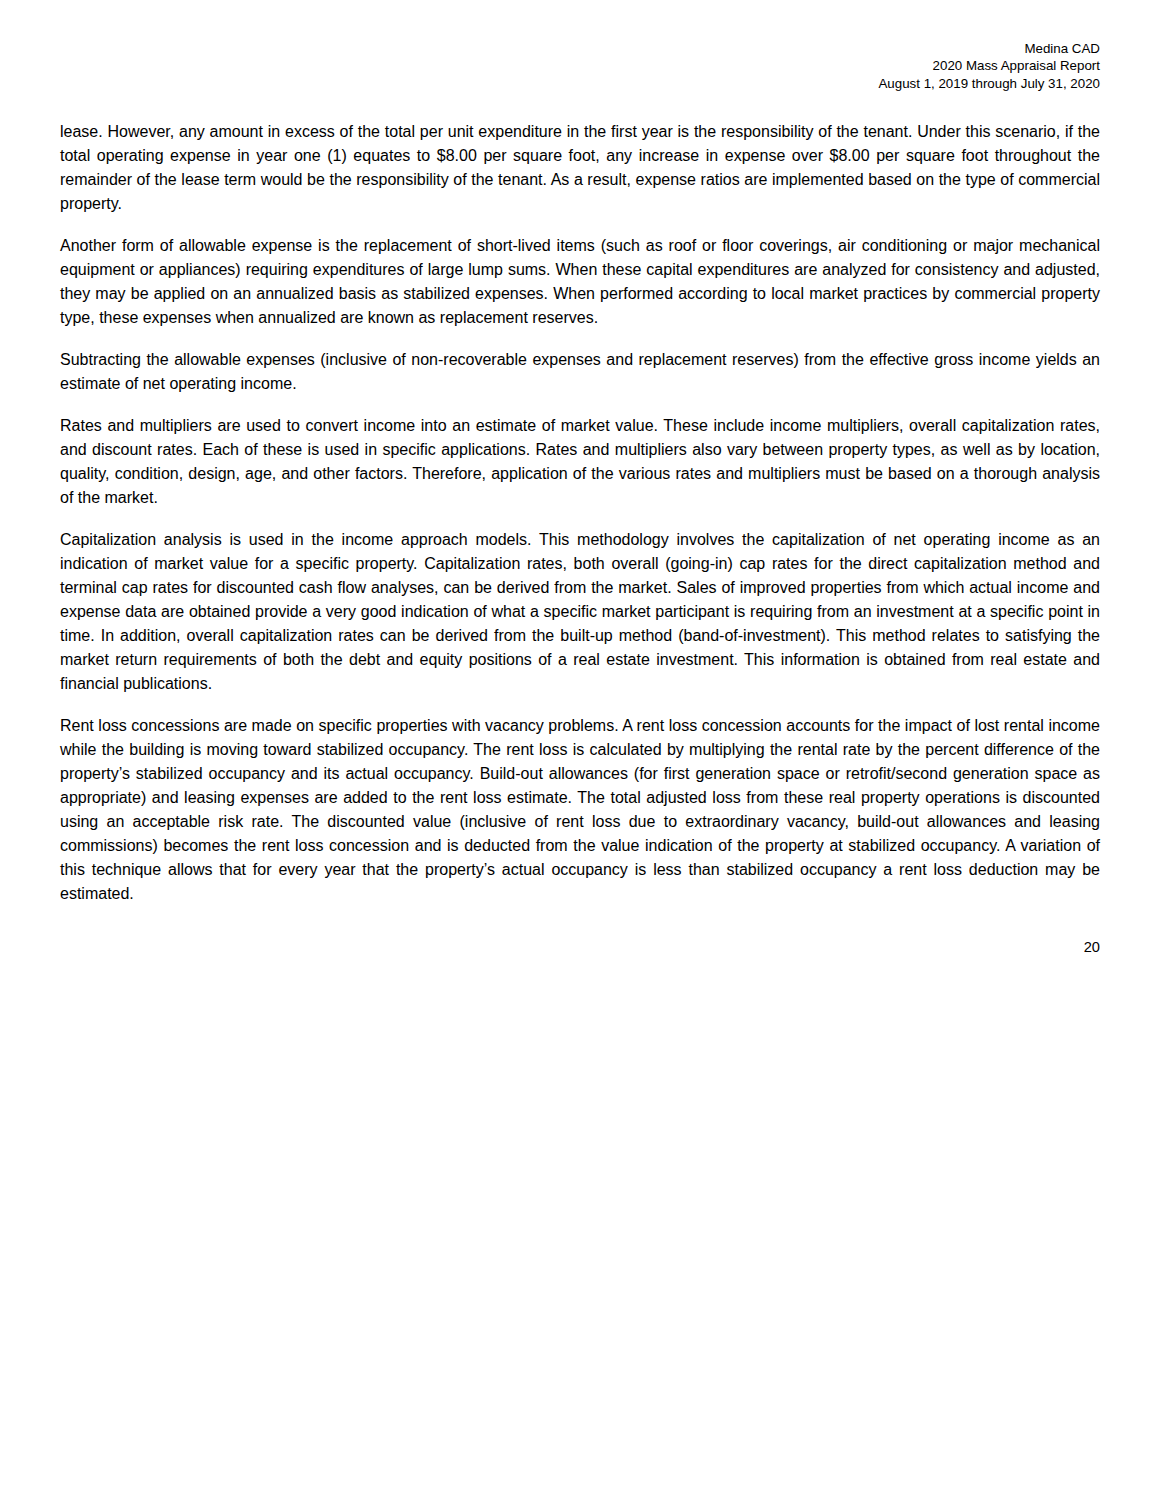Medina CAD
2020 Mass Appraisal Report
August 1, 2019 through July 31, 2020
lease. However, any amount in excess of the total per unit expenditure in the first year is the responsibility of the tenant. Under this scenario, if the total operating expense in year one (1) equates to $8.00 per square foot, any increase in expense over $8.00 per square foot throughout the remainder of the lease term would be the responsibility of the tenant. As a result, expense ratios are implemented based on the type of commercial property.
Another form of allowable expense is the replacement of short-lived items (such as roof or floor coverings, air conditioning or major mechanical equipment or appliances) requiring expenditures of large lump sums. When these capital expenditures are analyzed for consistency and adjusted, they may be applied on an annualized basis as stabilized expenses. When performed according to local market practices by commercial property type, these expenses when annualized are known as replacement reserves.
Subtracting the allowable expenses (inclusive of non-recoverable expenses and replacement reserves) from the effective gross income yields an estimate of net operating income.
Rates and multipliers are used to convert income into an estimate of market value. These include income multipliers, overall capitalization rates, and discount rates. Each of these is used in specific applications. Rates and multipliers also vary between property types, as well as by location, quality, condition, design, age, and other factors. Therefore, application of the various rates and multipliers must be based on a thorough analysis of the market.
Capitalization analysis is used in the income approach models. This methodology involves the capitalization of net operating income as an indication of market value for a specific property. Capitalization rates, both overall (going-in) cap rates for the direct capitalization method and terminal cap rates for discounted cash flow analyses, can be derived from the market. Sales of improved properties from which actual income and expense data are obtained provide a very good indication of what a specific market participant is requiring from an investment at a specific point in time. In addition, overall capitalization rates can be derived from the built-up method (band-of-investment). This method relates to satisfying the market return requirements of both the debt and equity positions of a real estate investment. This information is obtained from real estate and financial publications.
Rent loss concessions are made on specific properties with vacancy problems. A rent loss concession accounts for the impact of lost rental income while the building is moving toward stabilized occupancy. The rent loss is calculated by multiplying the rental rate by the percent difference of the property’s stabilized occupancy and its actual occupancy. Build-out allowances (for first generation space or retrofit/second generation space as appropriate) and leasing expenses are added to the rent loss estimate. The total adjusted loss from these real property operations is discounted using an acceptable risk rate. The discounted value (inclusive of rent loss due to extraordinary vacancy, build-out allowances and leasing commissions) becomes the rent loss concession and is deducted from the value indication of the property at stabilized occupancy. A variation of this technique allows that for every year that the property’s actual occupancy is less than stabilized occupancy a rent loss deduction may be estimated.
20